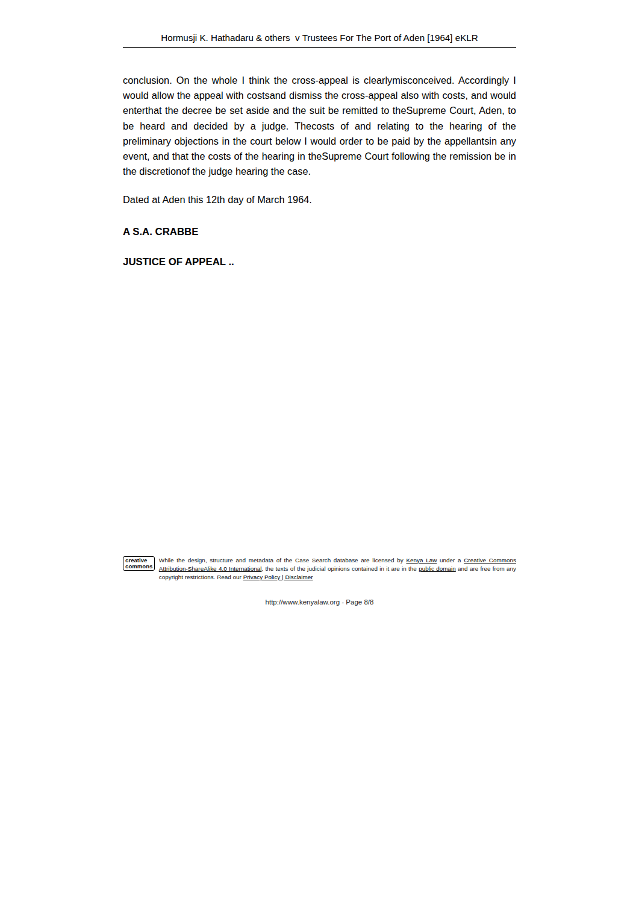Hormusji K. Hathadaru & others v Trustees For The Port of Aden [1964] eKLR
conclusion. On the whole I think the cross-appeal is clearlymisconceived. Accordingly I would allow the appeal with costsand dismiss the cross-appeal also with costs, and would enterthat the decree be set aside and the suit be remitted to theSupreme Court, Aden, to be heard and decided by a judge. Thecosts of and relating to the hearing of the preliminary objections in the court below I would order to be paid by the appellantsin any event, and that the costs of the hearing in theSupreme Court following the remission be in the discretionof the judge hearing the case.
Dated at Aden this 12th day of March 1964.
A S.A. CRABBE
JUSTICE OF APPEAL ..
creative commons
While the design, structure and metadata of the Case Search database are licensed by Kenya Law under a Creative Commons Attribution-ShareAlike 4.0 International, the texts of the judicial opinions contained in it are in the public domain and are free from any copyright restrictions. Read our Privacy Policy | Disclaimer
http://www.kenyalaw.org - Page 8/8